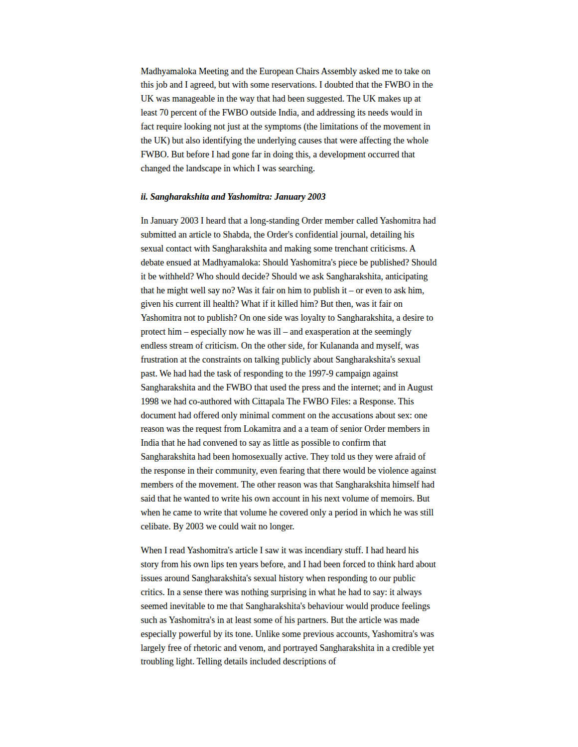Madhyamaloka Meeting and the European Chairs Assembly asked me to take on this job and I agreed, but with some reservations. I doubted that the FWBO in the UK was manageable in the way that had been suggested. The UK makes up at least 70 percent of the FWBO outside India, and addressing its needs would in fact require looking not just at the symptoms (the limitations of the movement in the UK) but also identifying the underlying causes that were affecting the whole FWBO. But before I had gone far in doing this, a development occurred that changed the landscape in which I was searching.
ii. Sangharakshita and Yashomitra: January 2003
In January 2003 I heard that a long-standing Order member called Yashomitra had submitted an article to Shabda, the Order's confidential journal, detailing his sexual contact with Sangharakshita and making some trenchant criticisms. A debate ensued at Madhyamaloka: Should Yashomitra's piece be published? Should it be withheld? Who should decide? Should we ask Sangharakshita, anticipating that he might well say no? Was it fair on him to publish it – or even to ask him, given his current ill health? What if it killed him? But then, was it fair on Yashomitra not to publish? On one side was loyalty to Sangharakshita, a desire to protect him – especially now he was ill – and exasperation at the seemingly endless stream of criticism. On the other side, for Kulananda and myself, was frustration at the constraints on talking publicly about Sangharakshita's sexual past. We had had the task of responding to the 1997-9 campaign against Sangharakshita and the FWBO that used the press and the internet; and in August 1998 we had co-authored with Cittapala The FWBO Files: a Response. This document had offered only minimal comment on the accusations about sex: one reason was the request from Lokamitra and a a team of senior Order members in India that he had convened to say as little as possible to confirm that Sangharakshita had been homosexually active. They told us they were afraid of the response in their community, even fearing that there would be violence against members of the movement. The other reason was that Sangharakshita himself had said that he wanted to write his own account in his next volume of memoirs. But when he came to write that volume he covered only a period in which he was still celibate. By 2003 we could wait no longer.
When I read Yashomitra's article I saw it was incendiary stuff. I had heard his story from his own lips ten years before, and I had been forced to think hard about issues around Sangharakshita's sexual history when responding to our public critics. In a sense there was nothing surprising in what he had to say: it always seemed inevitable to me that Sangharakshita's behaviour would produce feelings such as Yashomitra's in at least some of his partners. But the article was made especially powerful by its tone. Unlike some previous accounts, Yashomitra's was largely free of rhetoric and venom, and portrayed Sangharakshita in a credible yet troubling light. Telling details included descriptions of